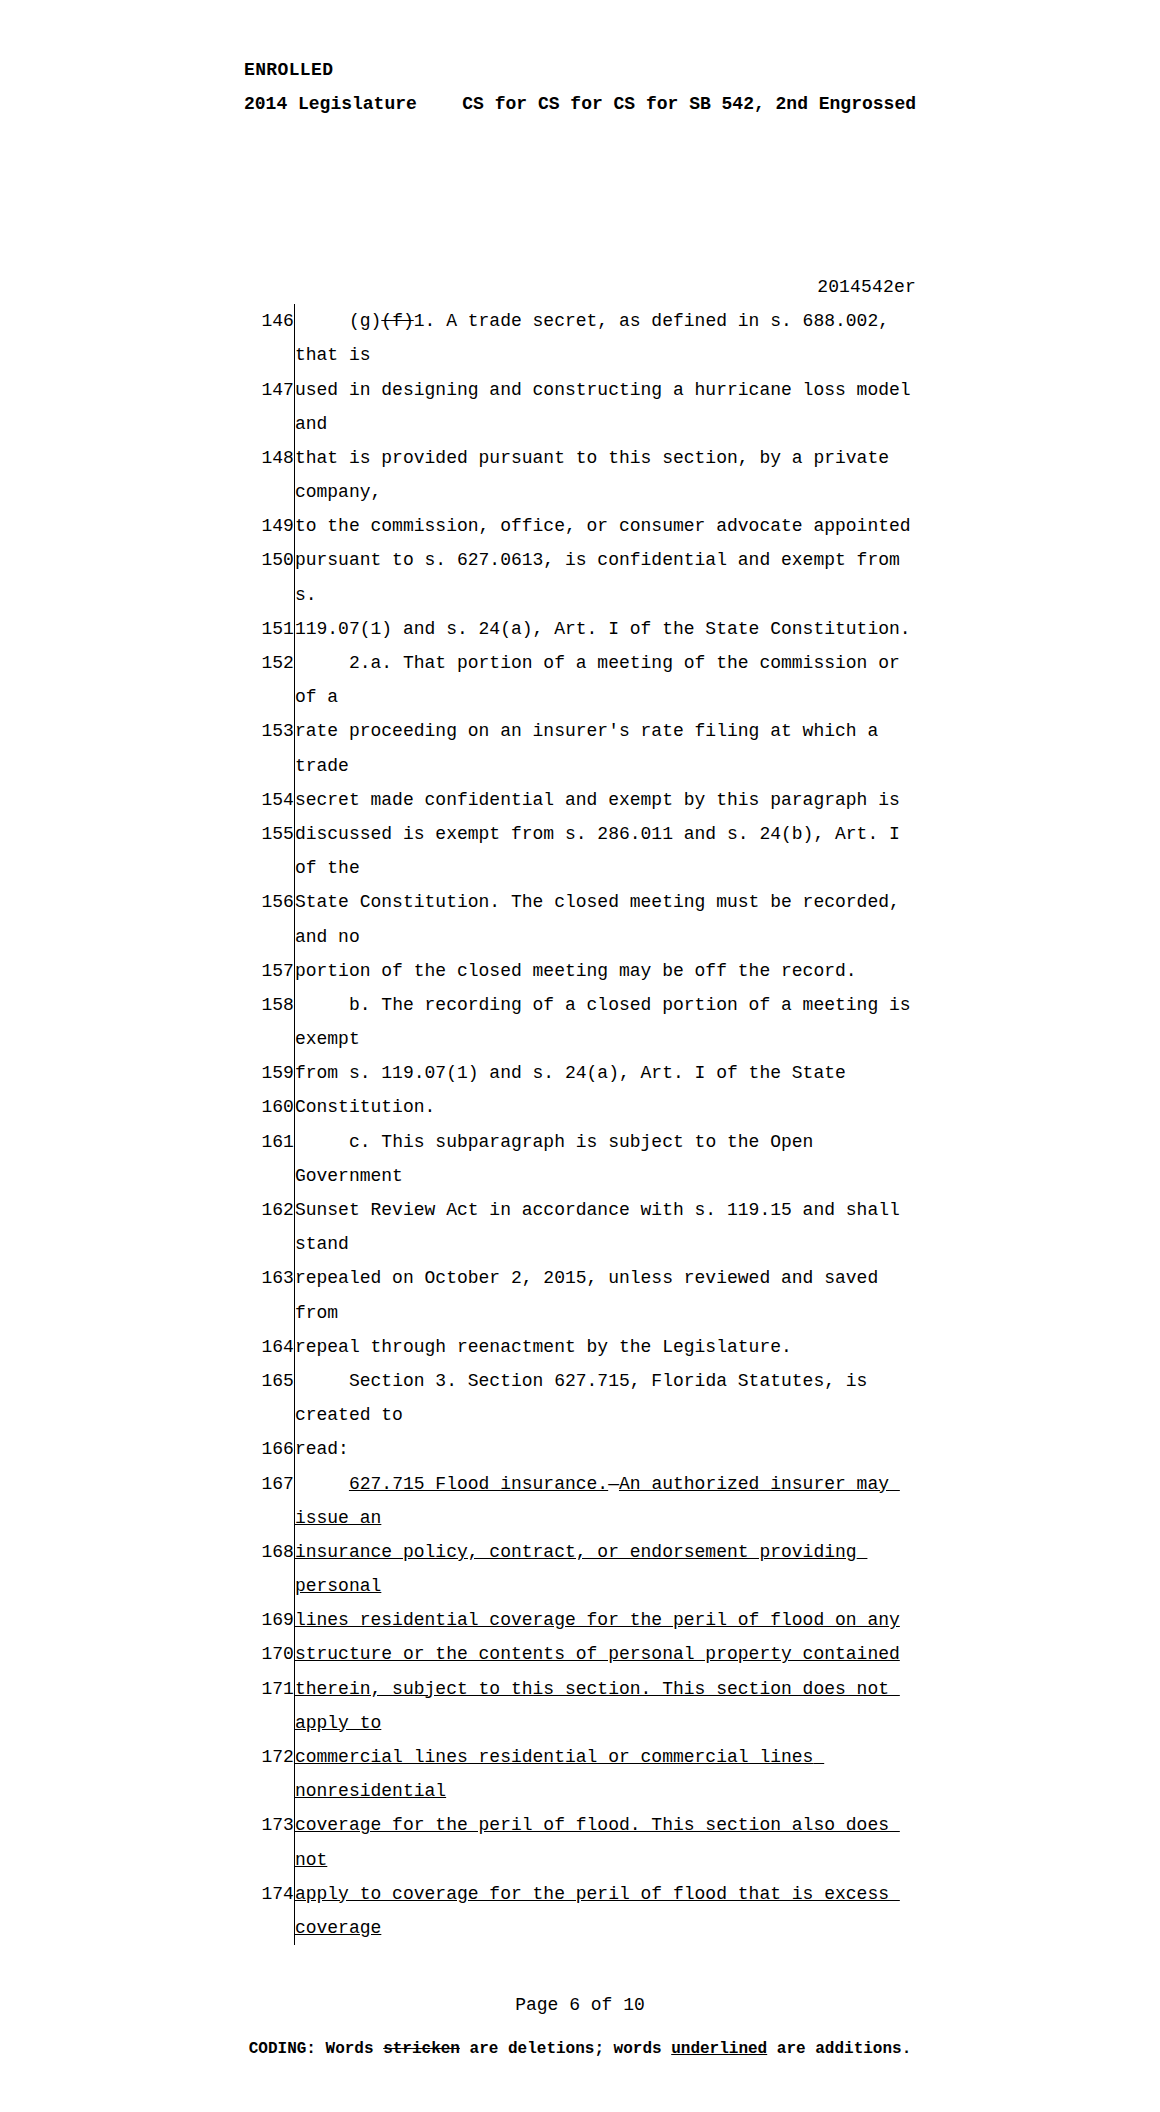ENROLLED
2014 Legislature CS for CS for CS for SB 542, 2nd Engrossed
2014542er
| 146 | (g) (f) 1. A trade secret, as defined in s. 688.002, that is |
| 147 | used in designing and constructing a hurricane loss model and |
| 148 | that is provided pursuant to this section, by a private company, |
| 149 | to the commission, office, or consumer advocate appointed |
| 150 | pursuant to s. 627.0613, is confidential and exempt from s. |
| 151 | 119.07(1) and s. 24(a), Art. I of the State Constitution. |
| 152 | 2.a. That portion of a meeting of the commission or of a |
| 153 | rate proceeding on an insurer's rate filing at which a trade |
| 154 | secret made confidential and exempt by this paragraph is |
| 155 | discussed is exempt from s. 286.011 and s. 24(b), Art. I of the |
| 156 | State Constitution. The closed meeting must be recorded, and no |
| 157 | portion of the closed meeting may be off the record. |
| 158 | b. The recording of a closed portion of a meeting is exempt |
| 159 | from s. 119.07(1) and s. 24(a), Art. I of the State |
| 160 | Constitution. |
| 161 | c. This subparagraph is subject to the Open Government |
| 162 | Sunset Review Act in accordance with s. 119.15 and shall stand |
| 163 | repealed on October 2, 2015, unless reviewed and saved from |
| 164 | repeal through reenactment by the Legislature. |
| 165 | Section 3. Section 627.715, Florida Statutes, is created to |
| 166 | read: |
| 167 | 627.715 Flood insurance. — An authorized insurer may issue an |
| 168 | insurance policy, contract, or endorsement providing personal |
| 169 | lines residential coverage for the peril of flood on any |
| 170 | structure or the contents of personal property contained |
| 171 | therein, subject to this section. This section does not apply to |
| 172 | commercial lines residential or commercial lines nonresidential |
| 173 | coverage for the peril of flood. This section also does not |
| 174 | apply to coverage for the peril of flood that is excess coverage |
Page 6 of 10
CODING: Words stricken are deletions; words underlined are additions.